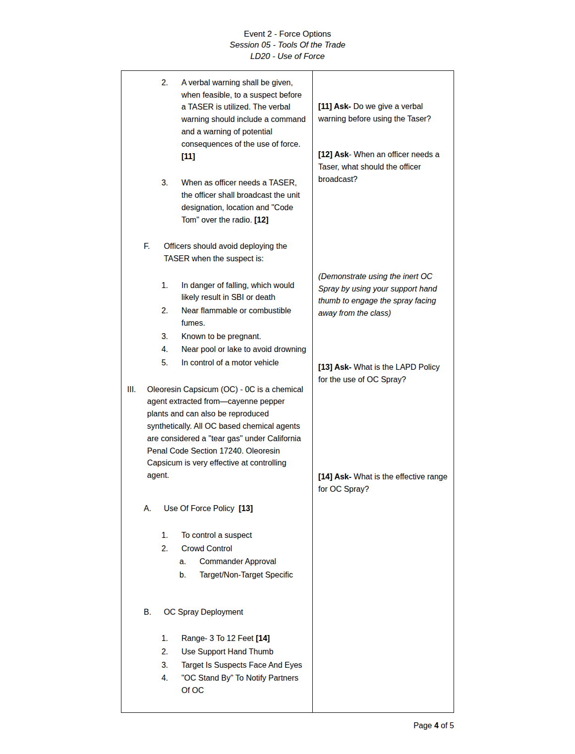Event 2 - Force Options
Session 05 - Tools Of the Trade
LD20 - Use of Force
| 2. A verbal warning shall be given, when feasible, to a suspect before a TASER is utilized. The verbal warning should include a command and a warning of potential consequences of the use of force. [11] 3. When as officer needs a TASER, the officer shall broadcast the unit designation, location and "Code Tom" over the radio. [12] F. Officers should avoid deploying the TASER when the suspect is: 1. In danger of falling, which would likely result in SBI or death 2. Near flammable or combustible fumes. 3. Known to be pregnant. 4. Near pool or lake to avoid drowning 5. In control of a motor vehicle III. Oleoresin Capsicum (OC) - 0C is a chemical agent extracted from—cayenne pepper plants and can also be reproduced synthetically. All OC based chemical agents are considered a "tear gas" under California Penal Code Section 17240. Oleoresin Capsicum is very effective at controlling agent. A. Use Of Force Policy [13] 1. To control a suspect 2. Crowd Control a. Commander Approval b. Target/Non-Target Specific B. OC Spray Deployment 1. Range- 3 To 12 Feet [14] 2. Use Support Hand Thumb 3. Target Is Suspects Face And Eyes 4. "OC Stand By" To Notify Partners Of OC | [11] Ask- Do we give a verbal warning before using the Taser? [12] Ask - When an officer needs a Taser, what should the officer broadcast? (Demonstrate using the inert OC Spray by using your support hand thumb to engage the spray facing away from the class) [13] Ask- What is the LAPD Policy for the use of OC Spray? [14] Ask- What is the effective range for OC Spray? |
Page 4 of 5